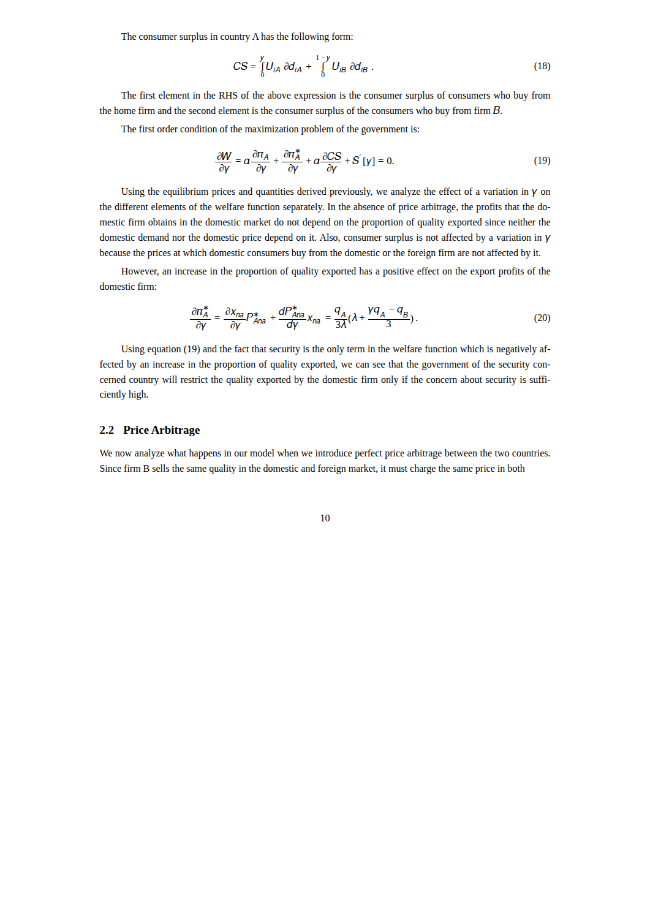The consumer surplus in country A has the following form:
CS = ∫ 0 y UiA ∂diA + ∫ 0 1−y UiB ∂diB .
(18)
The first element in the RHS of the above expression is the consumer surplus of consumers who buy from the home firm and the second element is the consumer surplus of the consumers who buy from firm B.
The first order condition of the maximization problem of the government is:
∂W ∂γ = α ∂πA ∂γ + ∂πA∗ ∂γ + α ∂CS ∂γ + S′ [γ] = 0.
(19)
Using the equilibrium prices and quantities derived previously, we analyze the effect of a variation in γ on the different elements of the welfare function separately. In the absence of price arbitrage, the profits that the domestic firm obtains in the domestic market do not depend on the proportion of quality exported since neither the domestic demand nor the domestic price depend on it. Also, consumer surplus is not affected by a variation in γ because the prices at which domestic consumers buy from the domestic or the foreign firm are not affected by it.
However, an increase in the proportion of quality exported has a positive effect on the export profits of the domestic firm:
∂πA∗ ∂γ = ∂xna ∂γ PAna∗ + dPAna∗ dγ xna = qA 3λ ( λ + γqA−qB 3 ) .
(20)
Using equation (19) and the fact that security is the only term in the welfare function which is negatively affected by an increase in the proportion of quality exported, we can see that the government of the security concerned country will restrict the quality exported by the domestic firm only if the concern about security is sufficiently high.
2.2 Price Arbitrage
We now analyze what happens in our model when we introduce perfect price arbitrage between the two countries. Since firm B sells the same quality in the domestic and foreign market, it must charge the same price in both
10